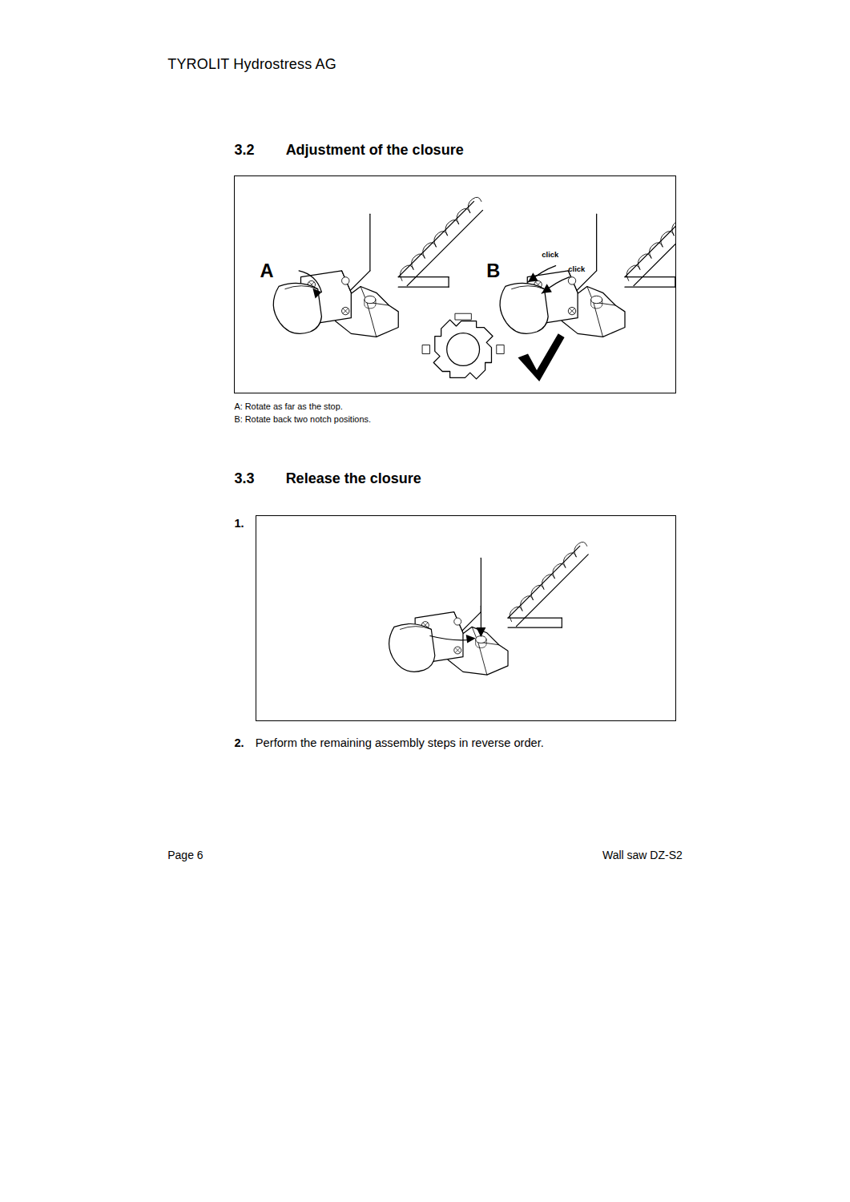TYROLIT Hydrostress AG
3.2 Adjustment of the closure
A click click B
A: Rotate as far as the stop.
B: Rotate back two notch positions.
3.3 Release the closure
1.
2.
Perform the remaining assembly steps in reverse order.
Page 6 Wall saw DZ-S2